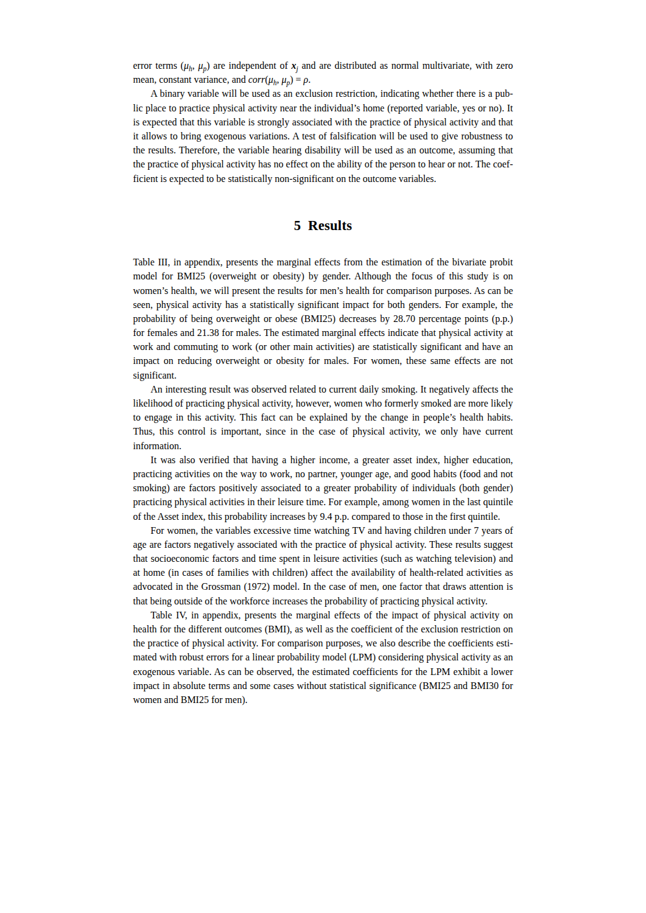error terms (μh, μp) are independent of xj and are distributed as normal multivariate, with zero mean, constant variance, and corr(μh, μp) = ρ.
A binary variable will be used as an exclusion restriction, indicating whether there is a public place to practice physical activity near the individual’s home (reported variable, yes or no). It is expected that this variable is strongly associated with the practice of physical activity and that it allows to bring exogenous variations. A test of falsification will be used to give robustness to the results. Therefore, the variable hearing disability will be used as an outcome, assuming that the practice of physical activity has no effect on the ability of the person to hear or not. The coefficient is expected to be statistically non-significant on the outcome variables.
5 Results
Table III, in appendix, presents the marginal effects from the estimation of the bivariate probit model for BMI25 (overweight or obesity) by gender. Although the focus of this study is on women’s health, we will present the results for men’s health for comparison purposes. As can be seen, physical activity has a statistically significant impact for both genders. For example, the probability of being overweight or obese (BMI25) decreases by 28.70 percentage points (p.p.) for females and 21.38 for males. The estimated marginal effects indicate that physical activity at work and commuting to work (or other main activities) are statistically significant and have an impact on reducing overweight or obesity for males. For women, these same effects are not significant.
An interesting result was observed related to current daily smoking. It negatively affects the likelihood of practicing physical activity, however, women who formerly smoked are more likely to engage in this activity. This fact can be explained by the change in people’s health habits. Thus, this control is important, since in the case of physical activity, we only have current information.
It was also verified that having a higher income, a greater asset index, higher education, practicing activities on the way to work, no partner, younger age, and good habits (food and not smoking) are factors positively associated to a greater probability of individuals (both gender) practicing physical activities in their leisure time. For example, among women in the last quintile of the Asset index, this probability increases by 9.4 p.p. compared to those in the first quintile.
For women, the variables excessive time watching TV and having children under 7 years of age are factors negatively associated with the practice of physical activity. These results suggest that socioeconomic factors and time spent in leisure activities (such as watching television) and at home (in cases of families with children) affect the availability of health-related activities as advocated in the Grossman (1972) model. In the case of men, one factor that draws attention is that being outside of the workforce increases the probability of practicing physical activity.
Table IV, in appendix, presents the marginal effects of the impact of physical activity on health for the different outcomes (BMI), as well as the coefficient of the exclusion restriction on the practice of physical activity. For comparison purposes, we also describe the coefficients estimated with robust errors for a linear probability model (LPM) considering physical activity as an exogenous variable. As can be observed, the estimated coefficients for the LPM exhibit a lower impact in absolute terms and some cases without statistical significance (BMI25 and BMI30 for women and BMI25 for men).